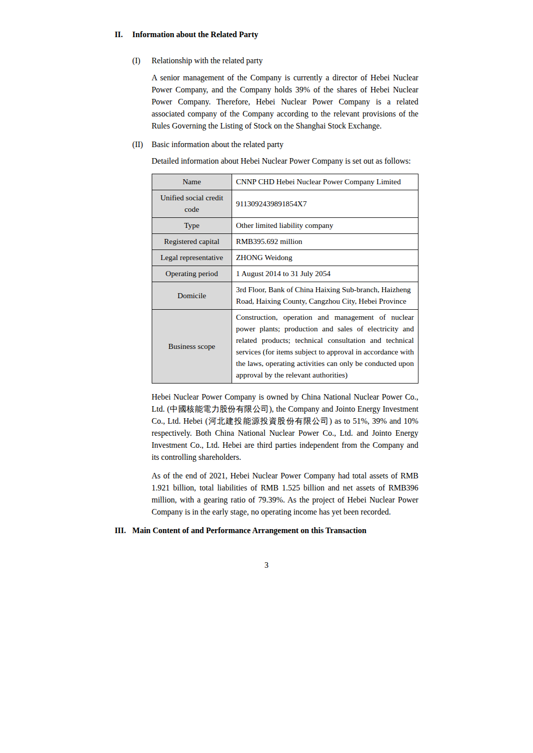II.
Information about the Related Party
(I)
Relationship with the related party
A senior management of the Company is currently a director of Hebei Nuclear Power Company, and the Company holds 39% of the shares of Hebei Nuclear Power Company. Therefore, Hebei Nuclear Power Company is a related associated company of the Company according to the relevant provisions of the Rules Governing the Listing of Stock on the Shanghai Stock Exchange.
(II)
Basic information about the related party
Detailed information about Hebei Nuclear Power Company is set out as follows:
| Name | CNNP CHD Hebei Nuclear Power Company Limited |
| Unified social credit code | 9113092439891854X7 |
| Type | Other limited liability company |
| Registered capital | RMB395.692 million |
| Legal representative | ZHONG Weidong |
| Operating period | 1 August 2014 to 31 July 2054 |
| Domicile | 3rd Floor, Bank of China Haixing Sub-branch, Haizheng Road, Haixing County, Cangzhou City, Hebei Province |
| Business scope | Construction, operation and management of nuclear power plants; production and sales of electricity and related products; technical consultation and technical services (for items subject to approval in accordance with the laws, operating activities can only be conducted upon approval by the relevant authorities) |
Hebei Nuclear Power Company is owned by China National Nuclear Power Co., Ltd. (中國核能電力股份有限公司), the Company and Jointo Energy Investment Co., Ltd. Hebei (河北建投能源投資股份有限公司) as to 51%, 39% and 10% respectively. Both China National Nuclear Power Co., Ltd. and Jointo Energy Investment Co., Ltd. Hebei are third parties independent from the Company and its controlling shareholders.
As of the end of 2021, Hebei Nuclear Power Company had total assets of RMB 1.921 billion, total liabilities of RMB 1.525 billion and net assets of RMB396 million, with a gearing ratio of 79.39%. As the project of Hebei Nuclear Power Company is in the early stage, no operating income has yet been recorded.
III.
Main Content of and Performance Arrangement on this Transaction
3